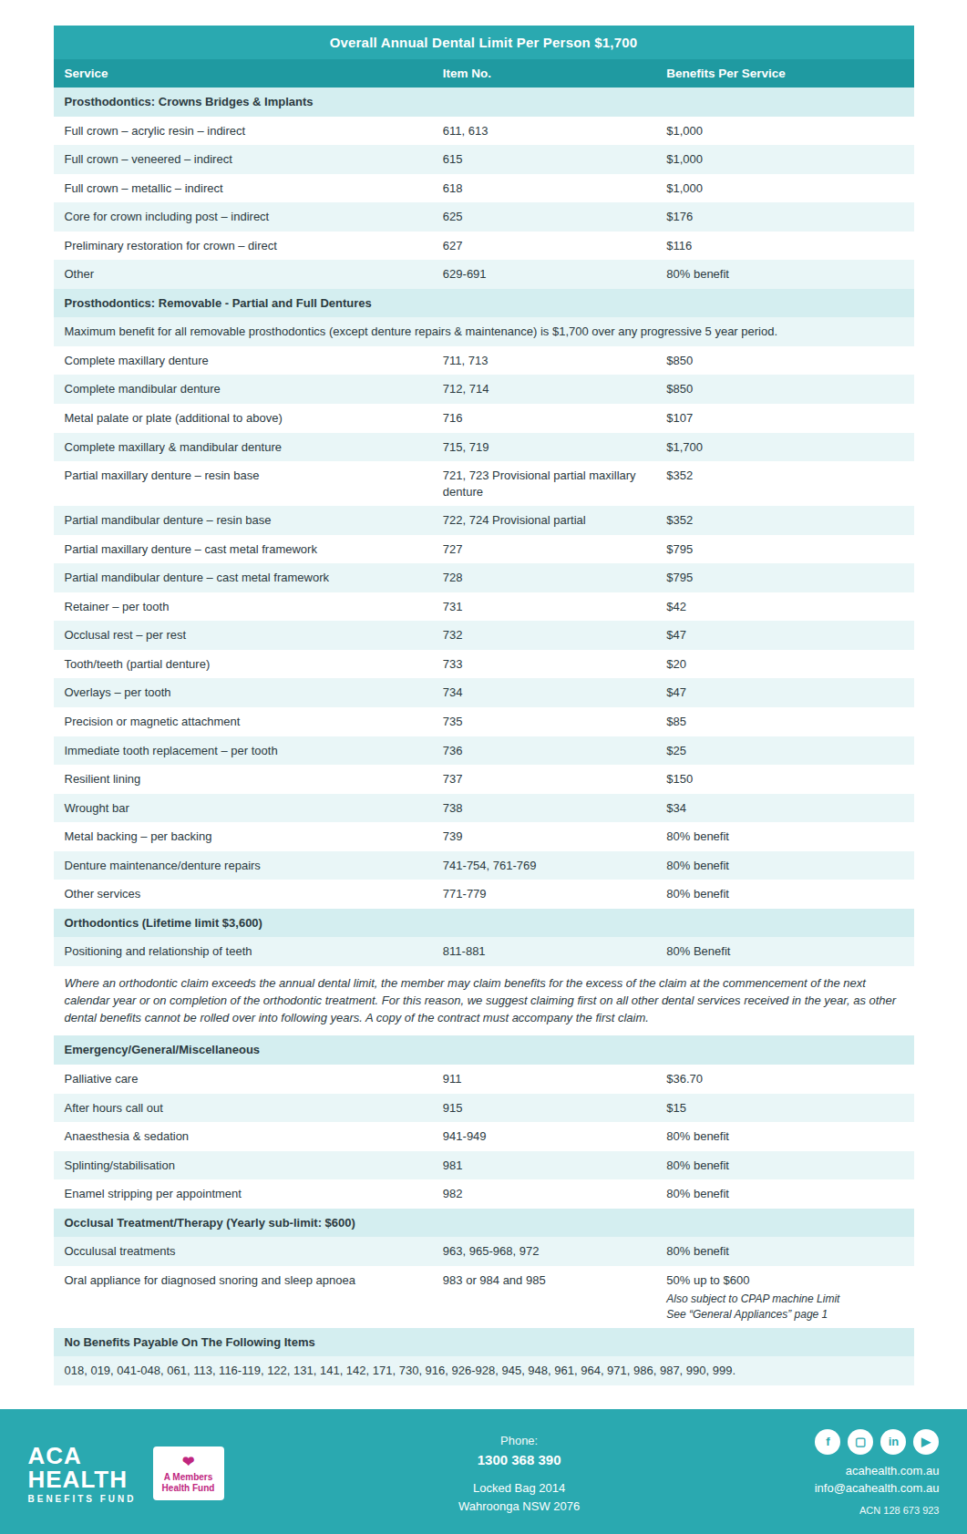Overall Annual Dental Limit Per Person $1,700
| Service | Item No. | Benefits Per Service |
| --- | --- | --- |
| Prosthodontics: Crowns Bridges & Implants |
| Full crown – acrylic resin – indirect | 611, 613 | $1,000 |
| Full crown – veneered – indirect | 615 | $1,000 |
| Full crown – metallic – indirect | 618 | $1,000 |
| Core for crown including post – indirect | 625 | $176 |
| Preliminary restoration for crown – direct | 627 | $116 |
| Other | 629-691 | 80% benefit |
| Prosthodontics: Removable - Partial and Full Dentures |
| Maximum benefit for all removable prosthodontics (except denture repairs & maintenance) is $1,700 over any progressive 5 year period. |
| Complete maxillary denture | 711, 713 | $850 |
| Complete mandibular denture | 712, 714 | $850 |
| Metal palate or plate (additional to above) | 716 | $107 |
| Complete maxillary & mandibular denture | 715, 719 | $1,700 |
| Partial maxillary denture – resin base | 721, 723 Provisional partial maxillary denture | $352 |
| Partial mandibular denture – resin base | 722, 724 Provisional partial | $352 |
| Partial maxillary denture – cast metal framework | 727 | $795 |
| Partial mandibular denture – cast metal framework | 728 | $795 |
| Retainer – per tooth | 731 | $42 |
| Occlusal rest – per rest | 732 | $47 |
| Tooth/teeth (partial denture) | 733 | $20 |
| Overlays – per tooth | 734 | $47 |
| Precision or magnetic attachment | 735 | $85 |
| Immediate tooth replacement – per tooth | 736 | $25 |
| Resilient lining | 737 | $150 |
| Wrought bar | 738 | $34 |
| Metal backing – per backing | 739 | 80% benefit |
| Denture maintenance/denture repairs | 741-754, 761-769 | 80% benefit |
| Other services | 771-779 | 80% benefit |
| Orthodontics (Lifetime limit $3,600) |
| Positioning and relationship of teeth | 811-881 | 80% Benefit |
| Where an orthodontic claim exceeds the annual dental limit, the member may claim benefits for the excess of the claim at the commencement of the next calendar year or on completion of the orthodontic treatment. For this reason, we suggest claiming first on all other dental services received in the year, as other dental benefits cannot be rolled over into following years. A copy of the contract must accompany the first claim. |
| Emergency/General/Miscellaneous |
| Palliative care | 911 | $36.70 |
| After hours call out | 915 | $15 |
| Anaesthesia & sedation | 941-949 | 80% benefit |
| Splinting/stabilisation | 981 | 80% benefit |
| Enamel stripping per appointment | 982 | 80% benefit |
| Occlusal Treatment/Therapy (Yearly sub-limit: $600) |
| Occulusal treatments | 963, 965-968, 972 | 80% benefit |
| Oral appliance for diagnosed snoring and sleep apnoea | 983 or 984 and 985 | 50% up to $600 Also subject to CPAP machine Limit See “General Appliances” page 1 |
| No Benefits Payable On The Following Items |
| 018, 019, 041-048, 061, 113, 116-119, 122, 131, 141, 142, 171, 730, 916, 926-928, 945, 948, 961, 964, 971, 986, 987, 990, 999. |
ACA HEALTH BENEFITS FUND
❤ A Members
Health Fund
Phone:
1300 368 390
Locked Bag 2014
Wahroonga NSW 2076
f ▢ in ▶
acahealth.com.au
info@acahealth.com.au
ACN 128 673 923